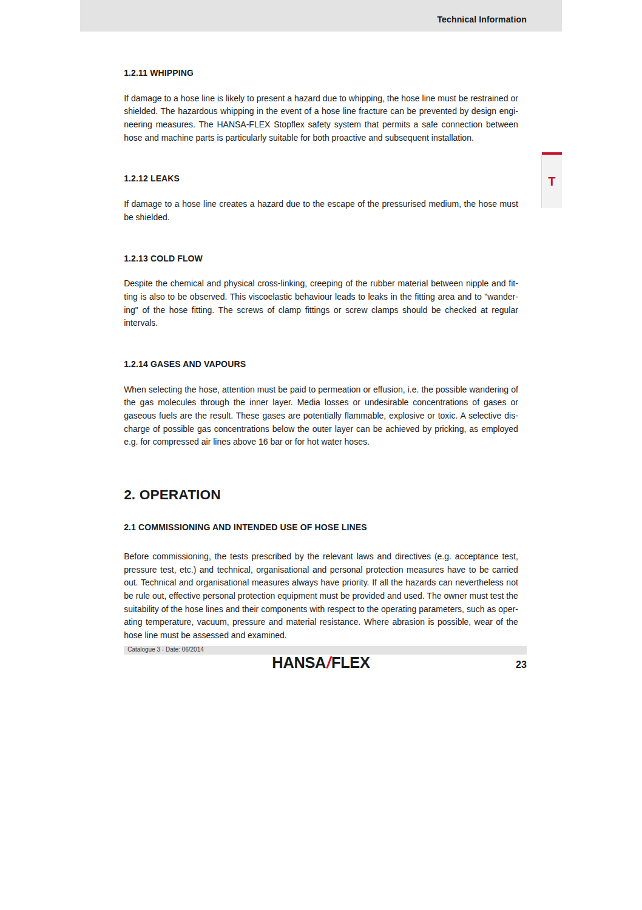Technical Information
T
1.2.11 WHIPPING
If damage to a hose line is likely to present a hazard due to whipping, the hose line must be restrained or shielded. The hazardous whipping in the event of a hose line fracture can be prevented by design engineering measures. The HANSA-FLEX Stopflex safety system that permits a safe connection between hose and machine parts is particularly suitable for both proactive and subsequent installation.
1.2.12 LEAKS
If damage to a hose line creates a hazard due to the escape of the pressurised medium, the hose must be shielded.
1.2.13 COLD FLOW
Despite the chemical and physical cross-linking, creeping of the rubber material between nipple and fitting is also to be observed. This viscoelastic behaviour leads to leaks in the fitting area and to "wandering" of the hose fitting. The screws of clamp fittings or screw clamps should be checked at regular intervals.
1.2.14 GASES AND VAPOURS
When selecting the hose, attention must be paid to permeation or effusion, i.e. the possible wandering of the gas molecules through the inner layer. Media losses or undesirable concentrations of gases or gaseous fuels are the result. These gases are potentially flammable, explosive or toxic. A selective discharge of possible gas concentrations below the outer layer can be achieved by pricking, as employed e.g. for compressed air lines above 16 bar or for hot water hoses.
2. OPERATION
2.1 COMMISSIONING AND INTENDED USE OF HOSE LINES
Before commissioning, the tests prescribed by the relevant laws and directives (e.g. acceptance test, pressure test, etc.) and technical, organisational and personal protection measures have to be carried out. Technical and organisational measures always have priority. If all the hazards can nevertheless not be rule out, effective personal protection equipment must be provided and used. The owner must test the suitability of the hose lines and their components with respect to the operating parameters, such as operating temperature, vacuum, pressure and material resistance. Where abrasion is possible, wear of the hose line must be assessed and examined.
Catalogue 3 - Date: 06/2014
HANSA/FLEX
23